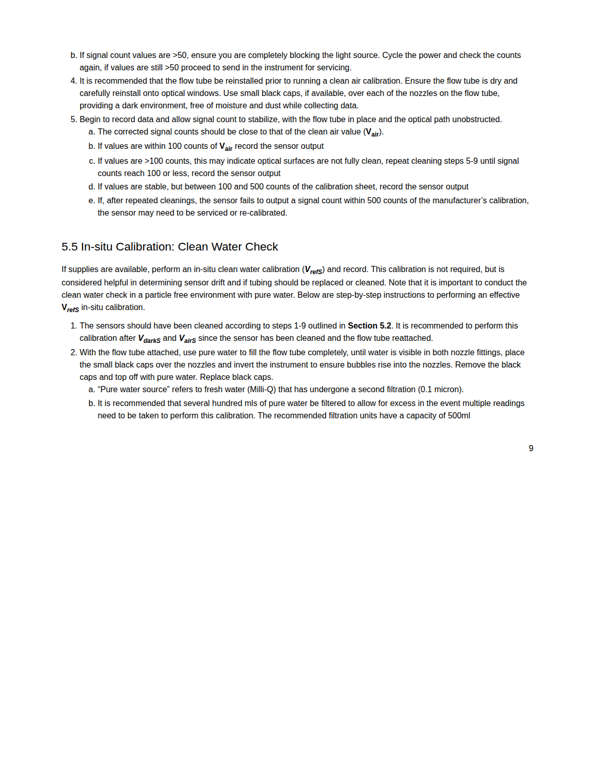If signal count values are >50, ensure you are completely blocking the light source. Cycle the power and check the counts again, if values are still >50 proceed to send in the instrument for servicing.
It is recommended that the flow tube be reinstalled prior to running a clean air calibration. Ensure the flow tube is dry and carefully reinstall onto optical windows. Use small black caps, if available, over each of the nozzles on the flow tube, providing a dark environment, free of moisture and dust while collecting data.
Begin to record data and allow signal count to stabilize, with the flow tube in place and the optical path unobstructed.
The corrected signal counts should be close to that of the clean air value (Vair).
If values are within 100 counts of Vair record the sensor output
If values are >100 counts, this may indicate optical surfaces are not fully clean, repeat cleaning steps 5-9 until signal counts reach 100 or less, record the sensor output
If values are stable, but between 100 and 500 counts of the calibration sheet, record the sensor output
If, after repeated cleanings, the sensor fails to output a signal count within 500 counts of the manufacturer’s calibration, the sensor may need to be serviced or re-calibrated.
5.5 In-situ Calibration: Clean Water Check
If supplies are available, perform an in-situ clean water calibration (VrefS) and record. This calibration is not required, but is considered helpful in determining sensor drift and if tubing should be replaced or cleaned. Note that it is important to conduct the clean water check in a particle free environment with pure water. Below are step-by-step instructions to performing an effective VrefS in-situ calibration.
The sensors should have been cleaned according to steps 1-9 outlined in Section 5.2. It is recommended to perform this calibration after VdarkS and VairS since the sensor has been cleaned and the flow tube reattached.
With the flow tube attached, use pure water to fill the flow tube completely, until water is visible in both nozzle fittings, place the small black caps over the nozzles and invert the instrument to ensure bubbles rise into the nozzles. Remove the black caps and top off with pure water. Replace black caps.
“Pure water source” refers to fresh water (Milli-Q) that has undergone a second filtration (0.1 micron).
It is recommended that several hundred mls of pure water be filtered to allow for excess in the event multiple readings need to be taken to perform this calibration. The recommended filtration units have a capacity of 500ml
9